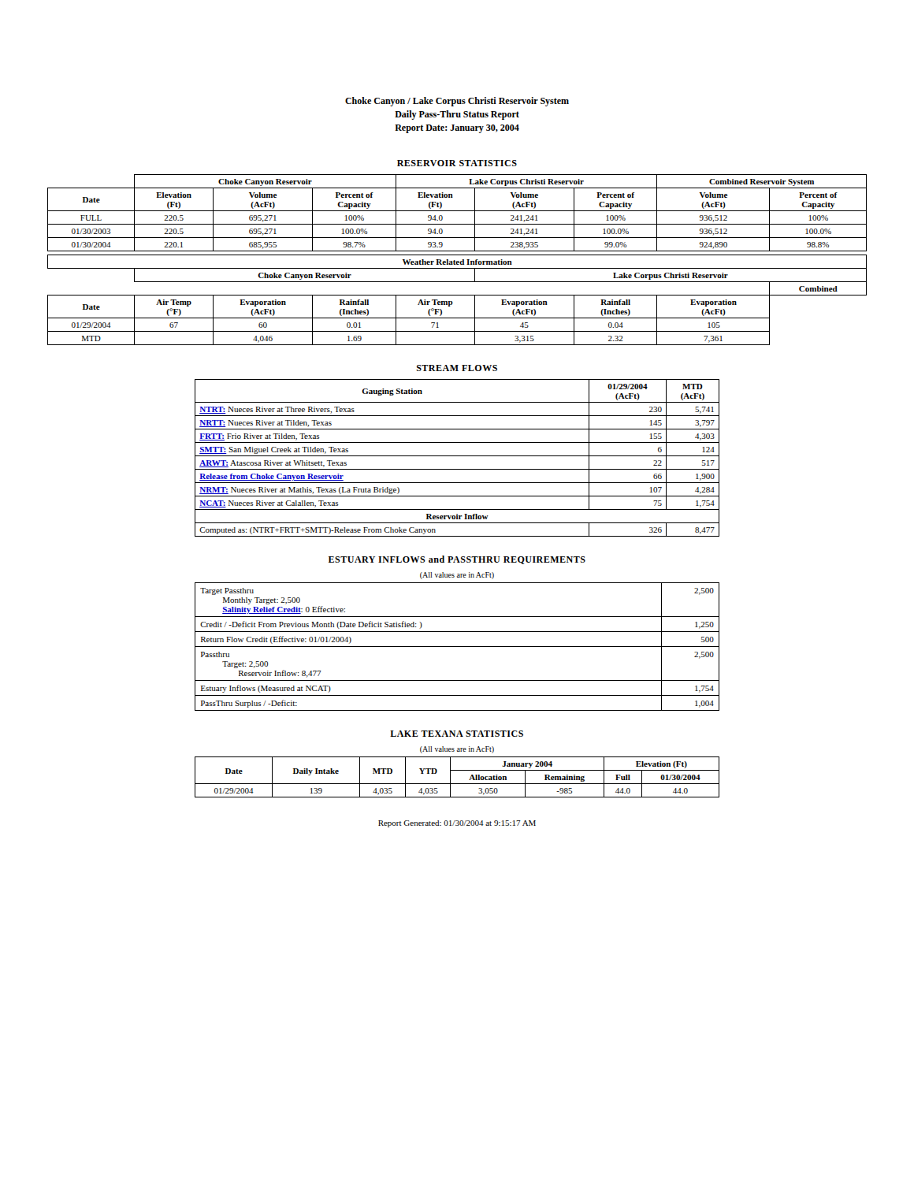Choke Canyon / Lake Corpus Christi Reservoir System
Daily Pass-Thru Status Report
Report Date: January 30, 2004
RESERVOIR STATISTICS
| | Choke Canyon Reservoir | Lake Corpus Christi Reservoir | Combined Reservoir System |
| Date | Elevation (Ft) | Volume (AcFt) | Percent of Capacity | Elevation (Ft) | Volume (AcFt) | Percent of Capacity | Volume (AcFt) | Percent of Capacity |
| FULL | 220.5 | 695,271 | 100% | 94.0 | 241,241 | 100% | 936,512 | 100% |
| 01/30/2003 | 220.5 | 695,271 | 100.0% | 94.0 | 241,241 | 100.0% | 936,512 | 100.0% |
| 01/30/2004 | 220.1 | 685,955 | 98.7% | 93.9 | 238,935 | 99.0% | 924,890 | 98.8% |
| Weather Related Information |
| | Choke Canyon Reservoir | Lake Corpus Christi Reservoir |
| | | | | | | | | Combined |
| Date | Air Temp (°F) | Evaporation (AcFt) | Rainfall (Inches) | Air Temp (°F) | Evaporation (AcFt) | Rainfall (Inches) | Evaporation (AcFt) | |
| 01/29/2004 | 67 | 60 | 0.01 | 71 | 45 | 0.04 | 105 | |
| MTD | | 4,046 | 1.69 | | 3,315 | 2.32 | 7,361 | |
STREAM FLOWS
| Gauging Station | 01/29/2004 (AcFt) | MTD (AcFt) |
| --- | --- | --- |
| NTRT: Nueces River at Three Rivers, Texas | 230 | 5,741 |
| NRTT: Nueces River at Tilden, Texas | 145 | 3,797 |
| FRTT: Frio River at Tilden, Texas | 155 | 4,303 |
| SMTT: San Miguel Creek at Tilden, Texas | 6 | 124 |
| ARWT: Atascosa River at Whitsett, Texas | 22 | 517 |
| Release from Choke Canyon Reservoir | 66 | 1,900 |
| NRMT: Nueces River at Mathis, Texas (La Fruta Bridge) | 107 | 4,284 |
| NCAT: Nueces River at Calallen, Texas | 75 | 1,754 |
| Reservoir Inflow |
| Computed as: (NTRT+FRTT+SMTT)-Release From Choke Canyon | 326 | 8,477 |
ESTUARY INFLOWS and PASSTHRU REQUIREMENTS
(All values are in AcFt)
| Target Passthru Monthly Target: 2,500 Salinity Relief Credit : 0 Effective: | 2,500 |
| Credit / -Deficit From Previous Month (Date Deficit Satisfied: ) | 1,250 |
| Return Flow Credit (Effective: 01/01/2004) | 500 |
| Passthru Target: 2,500 Reservoir Inflow: 8,477 | 2,500 |
| Estuary Inflows (Measured at NCAT) | 1,754 |
| PassThru Surplus / -Deficit: | 1,004 |
LAKE TEXANA STATISTICS
(All values are in AcFt)
| Date | Daily Intake | MTD | YTD | January 2004 | Elevation (Ft) |
| --- | --- | --- | --- | --- | --- |
| Allocation | Remaining | Full | 01/30/2004 |
| 01/29/2004 | 139 | 4,035 | 4,035 | 3,050 | -985 | 44.0 | 44.0 |
Report Generated: 01/30/2004 at 9:15:17 AM